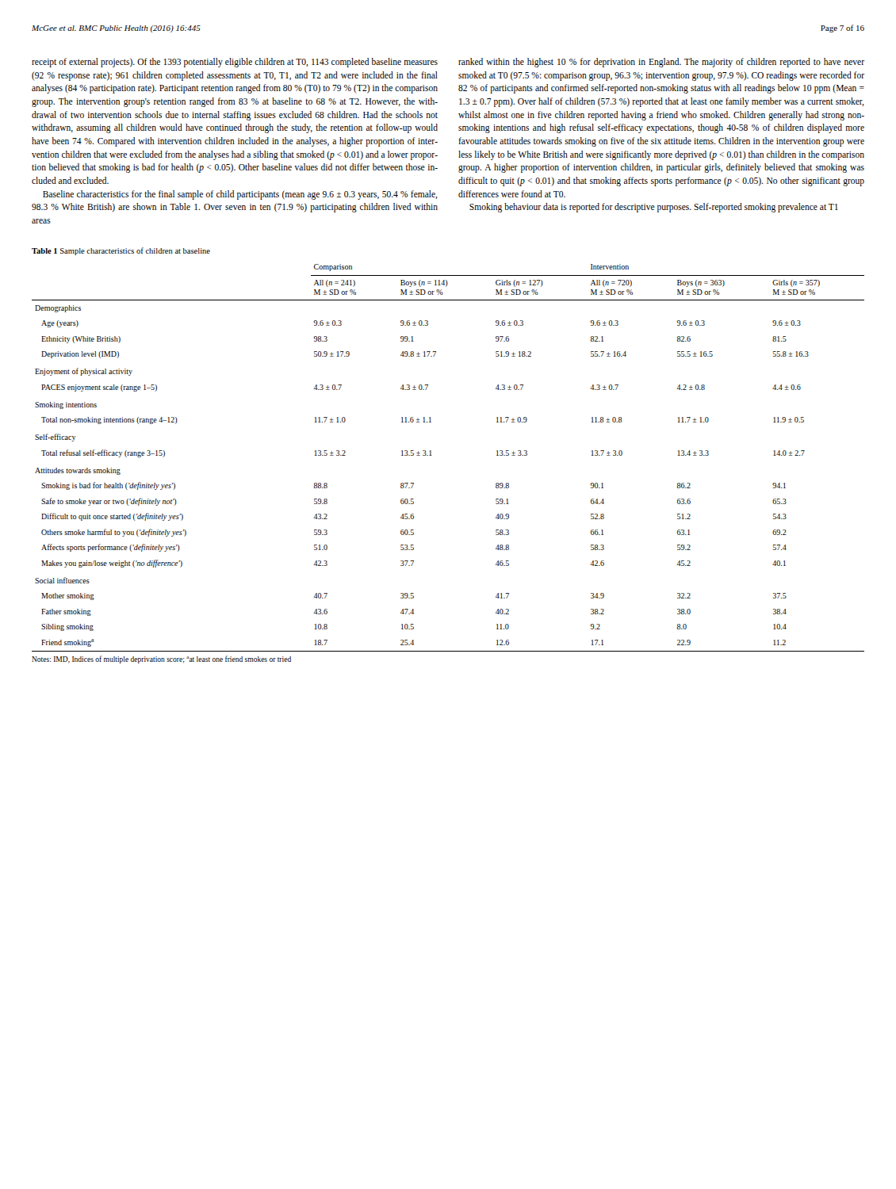McGee et al. BMC Public Health (2016) 16:445
Page 7 of 16
receipt of external projects). Of the 1393 potentially eligible children at T0, 1143 completed baseline measures (92 % response rate); 961 children completed assessments at T0, T1, and T2 and were included in the final analyses (84 % participation rate). Participant retention ranged from 80 % (T0) to 79 % (T2) in the comparison group. The intervention group's retention ranged from 83 % at baseline to 68 % at T2. However, the withdrawal of two intervention schools due to internal staffing issues excluded 68 children. Had the schools not withdrawn, assuming all children would have continued through the study, the retention at follow-up would have been 74 %. Compared with intervention children included in the analyses, a higher proportion of intervention children that were excluded from the analyses had a sibling that smoked (p < 0.01) and a lower proportion believed that smoking is bad for health (p < 0.05). Other baseline values did not differ between those included and excluded.
Baseline characteristics for the final sample of child participants (mean age 9.6 ± 0.3 years, 50.4 % female, 98.3 % White British) are shown in Table 1. Over seven in ten (71.9 %) participating children lived within areas
ranked within the highest 10 % for deprivation in England. The majority of children reported to have never smoked at T0 (97.5 %: comparison group, 96.3 %; intervention group, 97.9 %). CO readings were recorded for 82 % of participants and confirmed self-reported non-smoking status with all readings below 10 ppm (Mean = 1.3 ± 0.7 ppm). Over half of children (57.3 %) reported that at least one family member was a current smoker, whilst almost one in five children reported having a friend who smoked. Children generally had strong non-smoking intentions and high refusal self-efficacy expectations, though 40-58 % of children displayed more favourable attitudes towards smoking on five of the six attitude items. Children in the intervention group were less likely to be White British and were significantly more deprived (p < 0.01) than children in the comparison group. A higher proportion of intervention children, in particular girls, definitely believed that smoking was difficult to quit (p < 0.01) and that smoking affects sports performance (p < 0.05). No other significant group differences were found at T0.
Smoking behaviour data is reported for descriptive purposes. Self-reported smoking prevalence at T1
Table 1 Sample characteristics of children at baseline
| | Comparison | Intervention |
| --- | --- | --- |
| | All ( n = 241) M ± SD or % | Boys ( n = 114) M ± SD or % | Girls ( n = 127) M ± SD or % | All ( n = 720) M ± SD or % | Boys ( n = 363) M ± SD or % | Girls ( n = 357) M ± SD or % |
| Demographics | | | | | | |
| Age (years) | 9.6 ± 0.3 | 9.6 ± 0.3 | 9.6 ± 0.3 | 9.6 ± 0.3 | 9.6 ± 0.3 | 9.6 ± 0.3 |
| Ethnicity (White British) | 98.3 | 99.1 | 97.6 | 82.1 | 82.6 | 81.5 |
| Deprivation level (IMD) | 50.9 ± 17.9 | 49.8 ± 17.7 | 51.9 ± 18.2 | 55.7 ± 16.4 | 55.5 ± 16.5 | 55.8 ± 16.3 |
| Enjoyment of physical activity | | | | | | |
| PACES enjoyment scale (range 1–5) | 4.3 ± 0.7 | 4.3 ± 0.7 | 4.3 ± 0.7 | 4.3 ± 0.7 | 4.2 ± 0.8 | 4.4 ± 0.6 |
| Smoking intentions | | | | | | |
| Total non-smoking intentions (range 4–12) | 11.7 ± 1.0 | 11.6 ± 1.1 | 11.7 ± 0.9 | 11.8 ± 0.8 | 11.7 ± 1.0 | 11.9 ± 0.5 |
| Self-efficacy | | | | | | |
| Total refusal self-efficacy (range 3–15) | 13.5 ± 3.2 | 13.5 ± 3.1 | 13.5 ± 3.3 | 13.7 ± 3.0 | 13.4 ± 3.3 | 14.0 ± 2.7 |
| Attitudes towards smoking | | | | | | |
| Smoking is bad for health ( 'definitely yes' ) | 88.8 | 87.7 | 89.8 | 90.1 | 86.2 | 94.1 |
| Safe to smoke year or two ( 'definitely not' ) | 59.8 | 60.5 | 59.1 | 64.4 | 63.6 | 65.3 |
| Difficult to quit once started ( 'definitely yes' ) | 43.2 | 45.6 | 40.9 | 52.8 | 51.2 | 54.3 |
| Others smoke harmful to you ( 'definitely yes' ) | 59.3 | 60.5 | 58.3 | 66.1 | 63.1 | 69.2 |
| Affects sports performance ( 'definitely yes' ) | 51.0 | 53.5 | 48.8 | 58.3 | 59.2 | 57.4 |
| Makes you gain/lose weight ( 'no difference' ) | 42.3 | 37.7 | 46.5 | 42.6 | 45.2 | 40.1 |
| Social influences | | | | | | |
| Mother smoking | 40.7 | 39.5 | 41.7 | 34.9 | 32.2 | 37.5 |
| Father smoking | 43.6 | 47.4 | 40.2 | 38.2 | 38.0 | 38.4 |
| Sibling smoking | 10.8 | 10.5 | 11.0 | 9.2 | 8.0 | 10.4 |
| Friend smoking a | 18.7 | 25.4 | 12.6 | 17.1 | 22.9 | 11.2 |
Notes: IMD, Indices of multiple deprivation score; aat least one friend smokes or tried